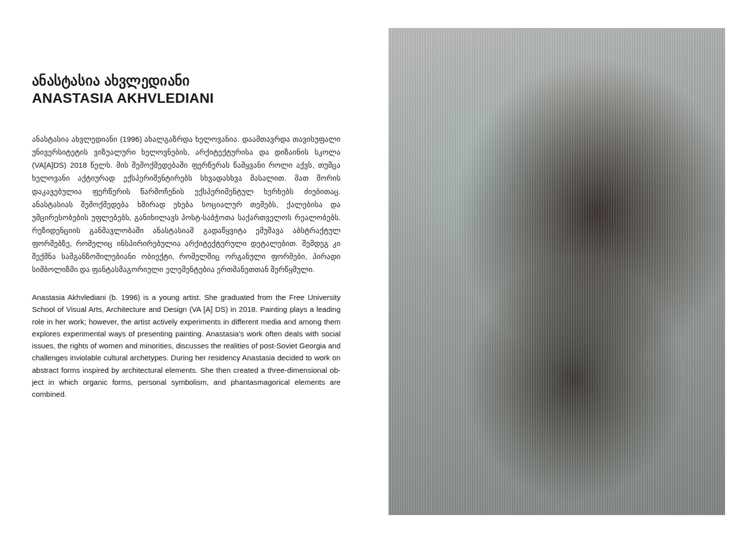ანასტასია ახვლედიანი ANASTASIA AKHVLEDIANI
ანასტასია ახვლედიანი (1996) ახალგაზრდა ხელოვანია. დაამთავრდა თავისუფალი უნივერსიტეტის ვიზუალური ხელოვნების, არქიტექტურისა და დიზაინის სკოლა (VA[A]DS) 2018 წელს. მის შემოქმედებაში ფერწერას წამყვანი როლი აქვს, თუმცა ხელოვანი აქტიურად ექსპერიმენტირებს სხვადასხვა მასალით. მათ შორის დაკავებულია ფერწერის წარმოჩენის ექსპერიმენტულ ხერხებს ძიებითაც. ანასტასიას შემოქმედება ხშირად ეხება სოციალურ თემებს, ქალებისა და უმცირესობების უფლებებს, განიხილავს პოსტ-საბჭოთა საქართველოს რეალობებს. რეზიდენციის განმავლობაში ანასტასიამ გადაწყვიტა ემუშავა აბსტრაქტულ ფორმებზე, რომელიც ინსპირირებულია არქიტექტურული დეტალებით. შემდეგ კი შექმნა სამგანზომილებიანი ობიექტი, რომელშიც ორგანული ფორმები, პირადი სიმბოლიზმი და ფანტასმაგორიული ელემენტებია ერთმანეთთან შერწყმული.
Anastasia Akhvlediani (b. 1996) is a young artist. She graduated from the Free University School of Visual Arts, Architecture and Design (VA [A] DS) in 2018. Painting plays a leading role in her work; however, the artist actively experiments in different media and among them explores experimental ways of presenting painting. Anastasia's work often deals with social issues, the rights of women and minorities, discusses the realities of post-Soviet Georgia and challenges inviolable cultural archetypes. During her residency Anastasia decided to work on abstract forms inspired by architectural elements. She then created a three-dimensional object in which organic forms, personal symbolism, and phantasmagorical elements are combined.